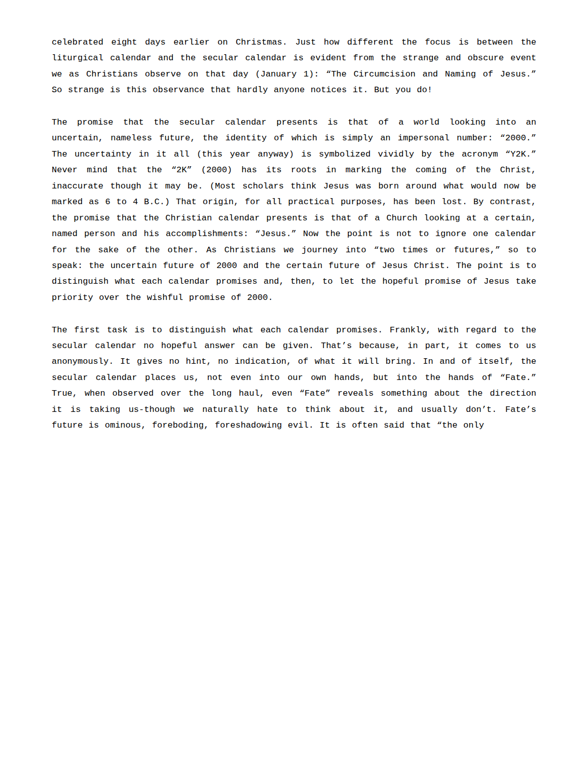celebrated eight days earlier on Christmas. Just how different the focus is between the liturgical calendar and the secular calendar is evident from the strange and obscure event we as Christians observe on that day (January 1): “The Circumcision and Naming of Jesus.” So strange is this observance that hardly anyone notices it. But you do!
The promise that the secular calendar presents is that of a world looking into an uncertain, nameless future, the identity of which is simply an impersonal number: “2000.” The uncertainty in it all (this year anyway) is symbolized vividly by the acronym “Y2K.” Never mind that the “2K” (2000) has its roots in marking the coming of the Christ, inaccurate though it may be. (Most scholars think Jesus was born around what would now be marked as 6 to 4 B.C.) That origin, for all practical purposes, has been lost. By contrast, the promise that the Christian calendar presents is that of a Church looking at a certain, named person and his accomplishments: “Jesus.” Now the point is not to ignore one calendar for the sake of the other. As Christians we journey into “two times or futures,” so to speak: the uncertain future of 2000 and the certain future of Jesus Christ. The point is to distinguish what each calendar promises and, then, to let the hopeful promise of Jesus take priority over the wishful promise of 2000.
The first task is to distinguish what each calendar promises. Frankly, with regard to the secular calendar no hopeful answer can be given. That’s because, in part, it comes to us anonymously. It gives no hint, no indication, of what it will bring. In and of itself, the secular calendar places us, not even into our own hands, but into the hands of “Fate.” True, when observed over the long haul, even “Fate” reveals something about the direction it is taking us-though we naturally hate to think about it, and usually don’t. Fate’s future is ominous, foreboding, foreshadowing evil. It is often said that “the only